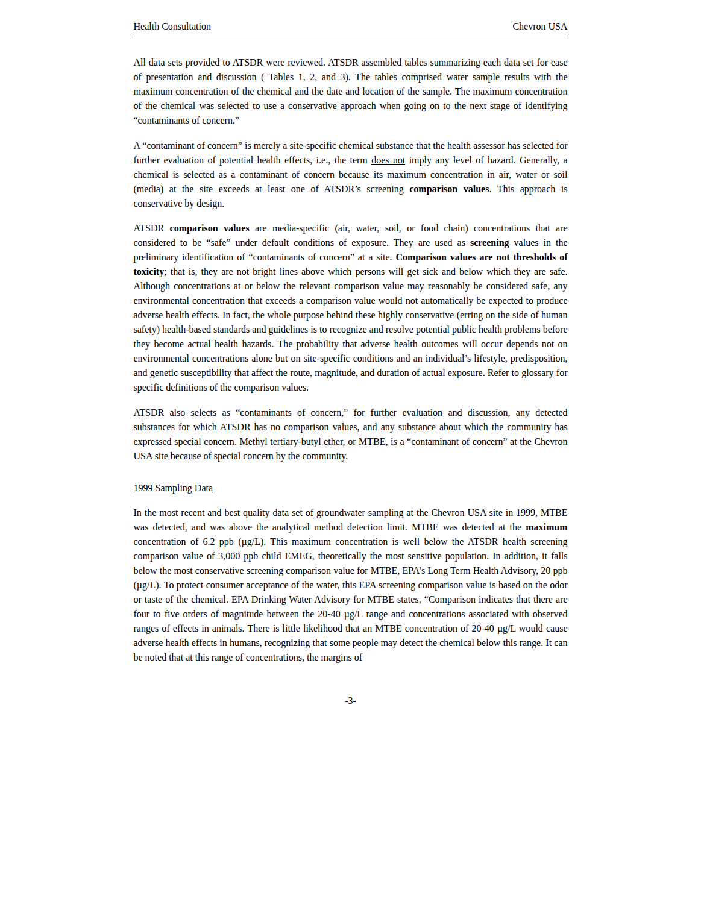Health Consultation
Chevron USA
All data sets provided to ATSDR were reviewed. ATSDR assembled tables summarizing each data set for ease of presentation and discussion ( Tables 1, 2, and 3). The tables comprised water sample results with the maximum concentration of the chemical and the date and location of the sample. The maximum concentration of the chemical was selected to use a conservative approach when going on to the next stage of identifying “contaminants of concern.”
A “contaminant of concern” is merely a site-specific chemical substance that the health assessor has selected for further evaluation of potential health effects, i.e., the term does not imply any level of hazard. Generally, a chemical is selected as a contaminant of concern because its maximum concentration in air, water or soil (media) at the site exceeds at least one of ATSDR’s screening comparison values. This approach is conservative by design.
ATSDR comparison values are media-specific (air, water, soil, or food chain) concentrations that are considered to be “safe” under default conditions of exposure. They are used as screening values in the preliminary identification of “contaminants of concern” at a site. Comparison values are not thresholds of toxicity; that is, they are not bright lines above which persons will get sick and below which they are safe. Although concentrations at or below the relevant comparison value may reasonably be considered safe, any environmental concentration that exceeds a comparison value would not automatically be expected to produce adverse health effects. In fact, the whole purpose behind these highly conservative (erring on the side of human safety) health-based standards and guidelines is to recognize and resolve potential public health problems before they become actual health hazards. The probability that adverse health outcomes will occur depends not on environmental concentrations alone but on site-specific conditions and an individual’s lifestyle, predisposition, and genetic susceptibility that affect the route, magnitude, and duration of actual exposure. Refer to glossary for specific definitions of the comparison values.
ATSDR also selects as “contaminants of concern,” for further evaluation and discussion, any detected substances for which ATSDR has no comparison values, and any substance about which the community has expressed special concern. Methyl tertiary-butyl ether, or MTBE, is a “contaminant of concern” at the Chevron USA site because of special concern by the community.
1999 Sampling Data
In the most recent and best quality data set of groundwater sampling at the Chevron USA site in 1999, MTBE was detected, and was above the analytical method detection limit. MTBE was detected at the maximum concentration of 6.2 ppb (µg/L). This maximum concentration is well below the ATSDR health screening comparison value of 3,000 ppb child EMEG, theoretically the most sensitive population. In addition, it falls below the most conservative screening comparison value for MTBE, EPA’s Long Term Health Advisory, 20 ppb (µg/L). To protect consumer acceptance of the water, this EPA screening comparison value is based on the odor or taste of the chemical. EPA Drinking Water Advisory for MTBE states, “Comparison indicates that there are four to five orders of magnitude between the 20-40 µg/L range and concentrations associated with observed ranges of effects in animals. There is little likelihood that an MTBE concentration of 20-40 µg/L would cause adverse health effects in humans, recognizing that some people may detect the chemical below this range. It can be noted that at this range of concentrations, the margins of
-3-